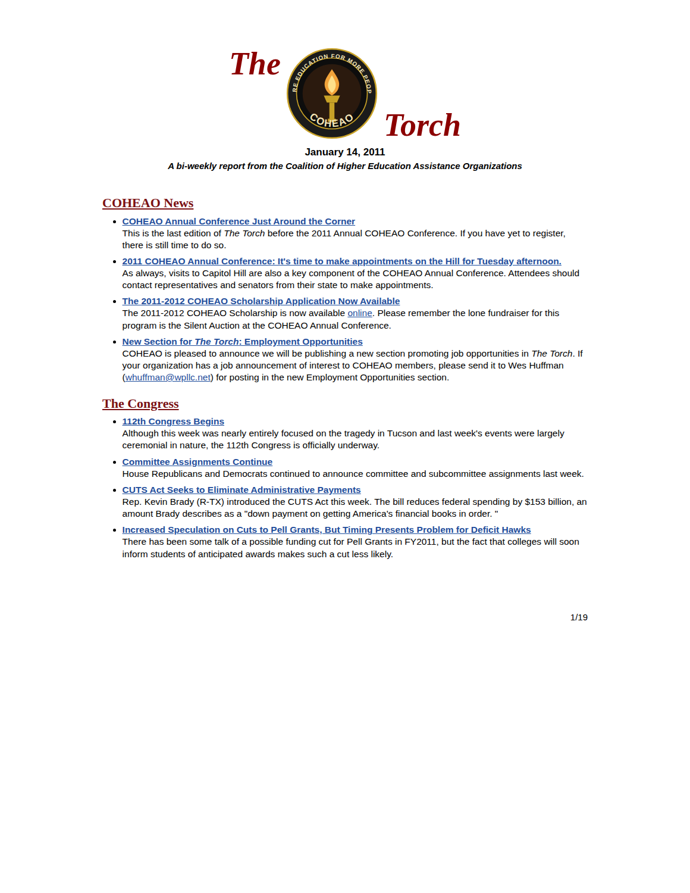The
MORE EDUCATION FOR MORE PEOPLE COHEAO
Torch
January 14, 2011
A bi-weekly report from the Coalition of Higher Education Assistance Organizations
COHEAO News
COHEAO Annual Conference Just Around the Corner This is the last edition of The Torch before the 2011 Annual COHEAO Conference. If you have yet to register, there is still time to do so.
2011 COHEAO Annual Conference: It's time to make appointments on the Hill for Tuesday afternoon. As always, visits to Capitol Hill are also a key component of the COHEAO Annual Conference. Attendees should contact representatives and senators from their state to make appointments.
The 2011-2012 COHEAO Scholarship Application Now Available The 2011-2012 COHEAO Scholarship is now available online. Please remember the lone fundraiser for this program is the Silent Auction at the COHEAO Annual Conference.
New Section for The Torch: Employment Opportunities COHEAO is pleased to announce we will be publishing a new section promoting job opportunities in The Torch. If your organization has a job announcement of interest to COHEAO members, please send it to Wes Huffman (whuffman@wpllc.net) for posting in the new Employment Opportunities section.
The Congress
112th Congress Begins Although this week was nearly entirely focused on the tragedy in Tucson and last week's events were largely ceremonial in nature, the 112th Congress is officially underway.
Committee Assignments Continue House Republicans and Democrats continued to announce committee and subcommittee assignments last week.
CUTS Act Seeks to Eliminate Administrative Payments Rep. Kevin Brady (R-TX) introduced the CUTS Act this week. The bill reduces federal spending by $153 billion, an amount Brady describes as a "down payment on getting America's financial books in order. "
Increased Speculation on Cuts to Pell Grants, But Timing Presents Problem for Deficit Hawks There has been some talk of a possible funding cut for Pell Grants in FY2011, but the fact that colleges will soon inform students of anticipated awards makes such a cut less likely.
1/19